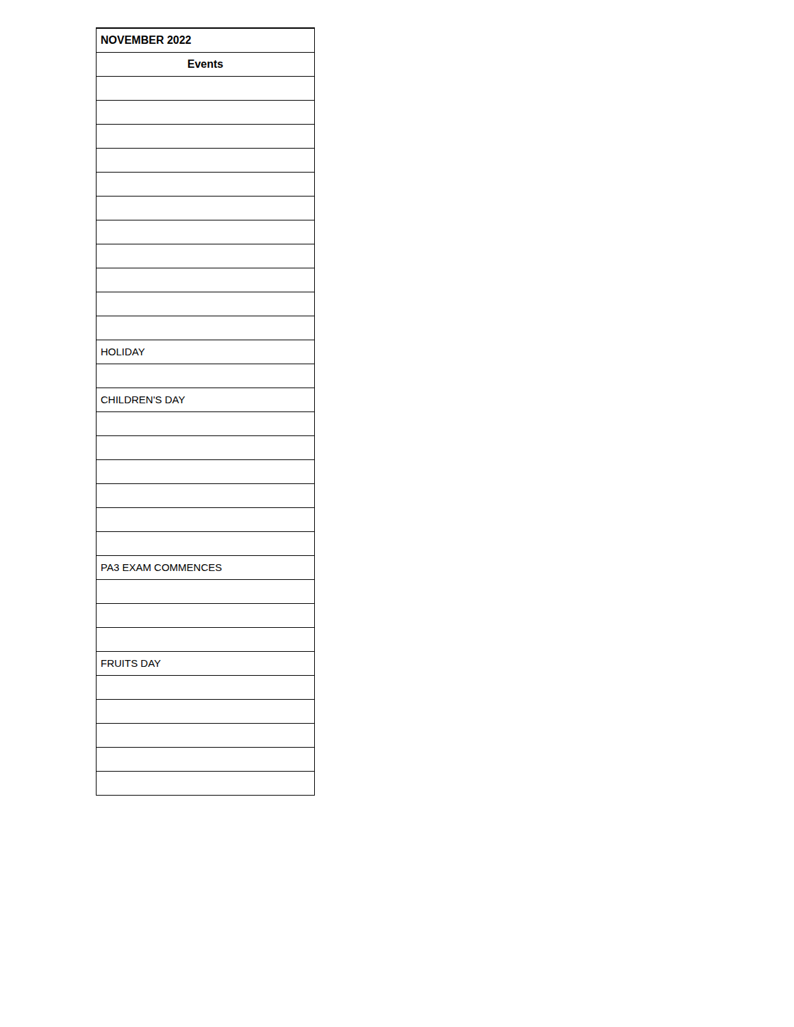| NOVEMBER 2022 |
| Events |
| HOLIDAY |
| CHILDREN'S DAY |
| PA3 EXAM COMMENCES |
| FRUITS DAY |